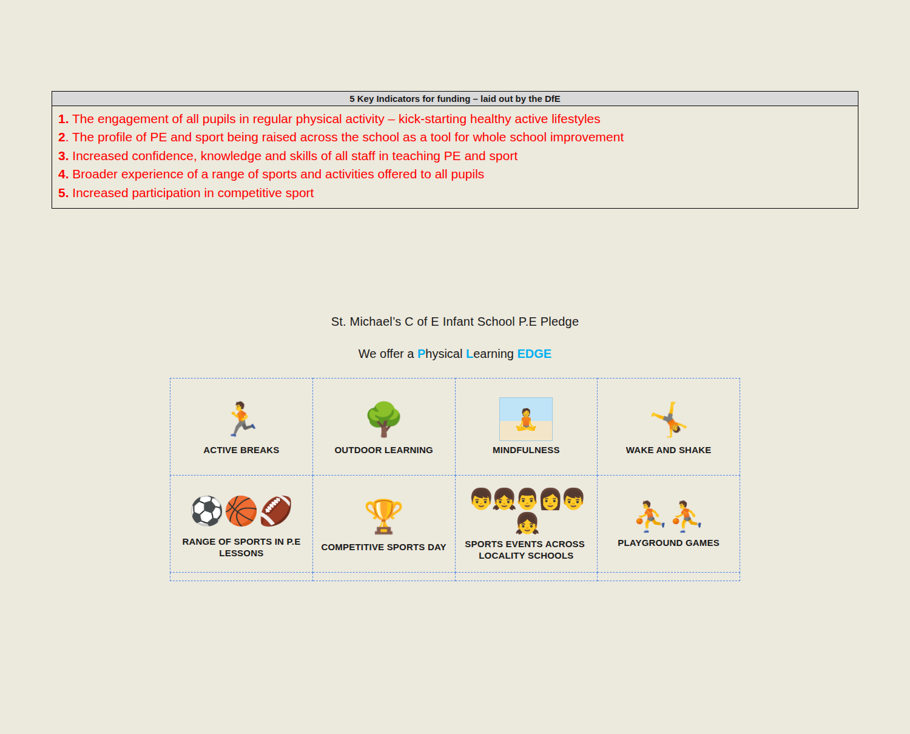| 5 Key Indicators for funding – laid out by the DfE |
| 1. The engagement of all pupils in regular physical activity – kick-starting healthy active lifestyles 2 . The profile of PE and sport being raised across the school as a tool for whole school improvement 3. Increased confidence, knowledge and skills of all staff in teaching PE and sport 4. Broader experience of a range of sports and activities offered to all pupils 5. Increased participation in competitive sport |
St. Michael’s C of E Infant School P.E Pledge
We offer a Physical Learning EDGE
| 🏃 ACTIVE BREAKS | 🌳 OUTDOOR LEARNING | 🧘 MINDFULNESS | 🤸 WAKE AND SHAKE |
| ⚽🏀🏈 RANGE OF SPORTS IN P.E LESSONS | 🏆 COMPETITIVE SPORTS DAY | 👦👧👨👩👦👧 SPORTS EVENTS ACROSS LOCALITY SCHOOLS | ⛹⛹ PLAYGROUND GAMES |